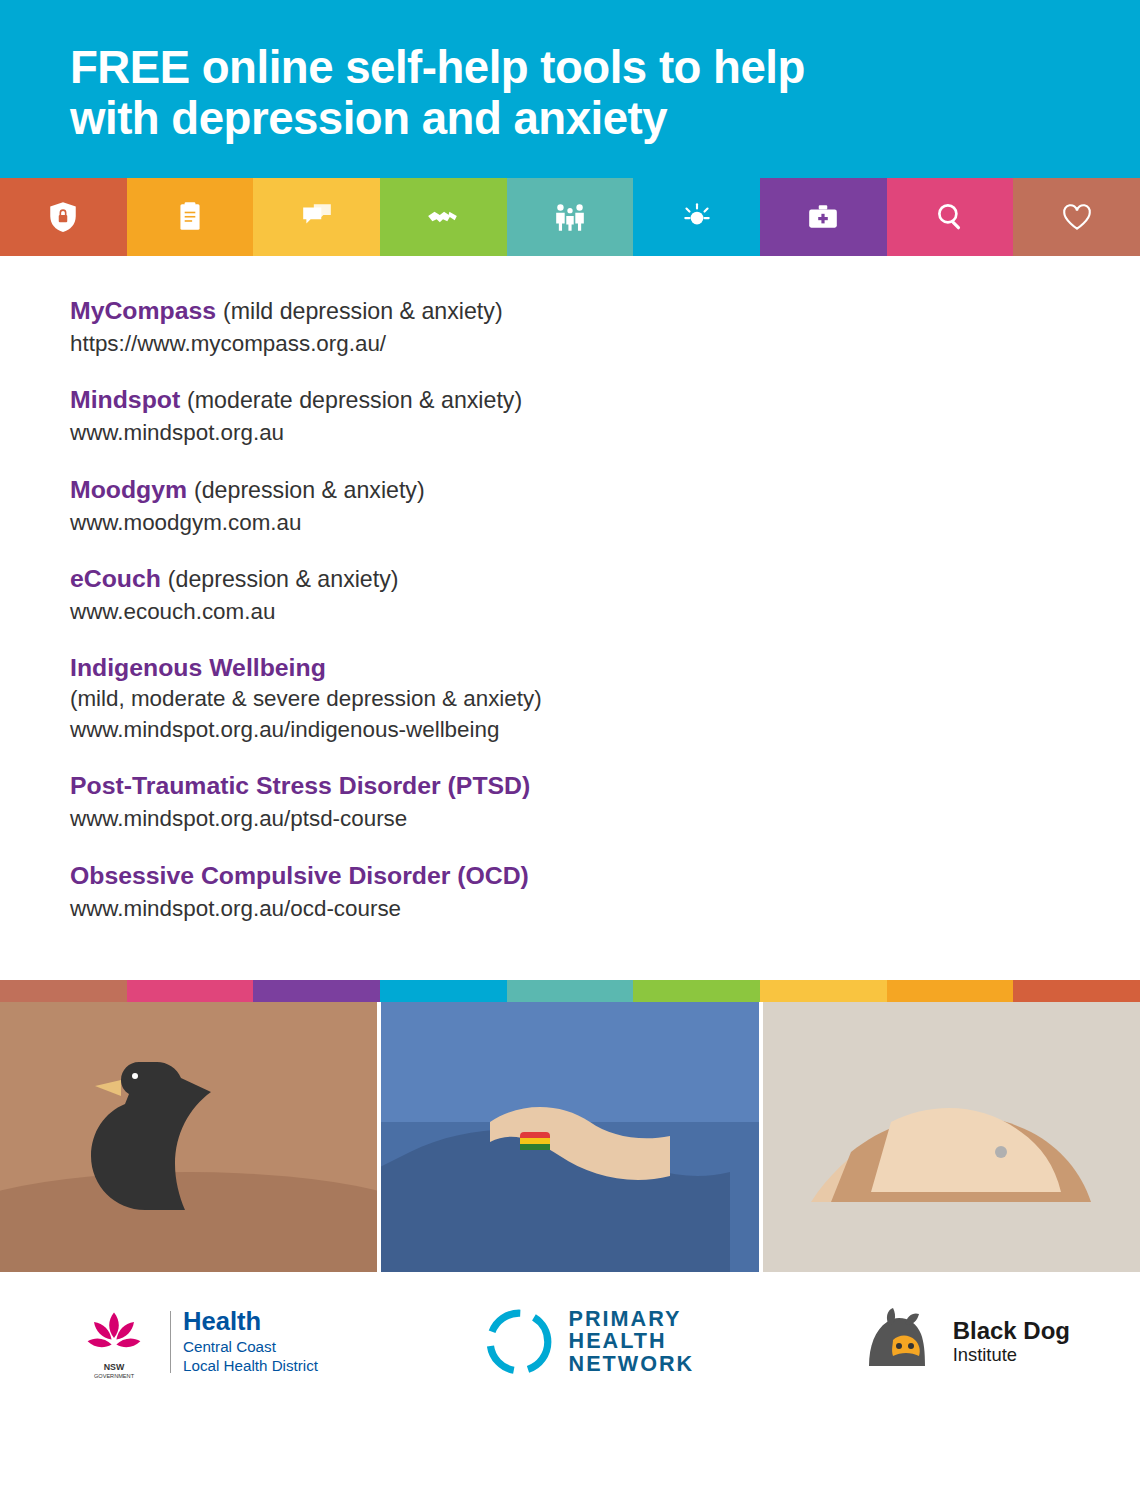FREE online self-help tools to help
with depression and anxiety
MyCompass (mild depression & anxiety)
https://www.mycompass.org.au/
Mindspot (moderate depression & anxiety)
www.mindspot.org.au
Moodgym (depression & anxiety)
www.moodgym.com.au
eCouch (depression & anxiety)
www.ecouch.com.au
Indigenous Wellbeing (mild, moderate & severe depression & anxiety)
www.mindspot.org.au/indigenous-wellbeing
Post-Traumatic Stress Disorder (PTSD)
www.mindspot.org.au/ptsd-course
Obsessive Compulsive Disorder (OCD)
www.mindspot.org.au/ocd-course
Health
Central Coast
Local Health District
PRIMARY
HEALTH
NETWORK
Black Dog
Institute